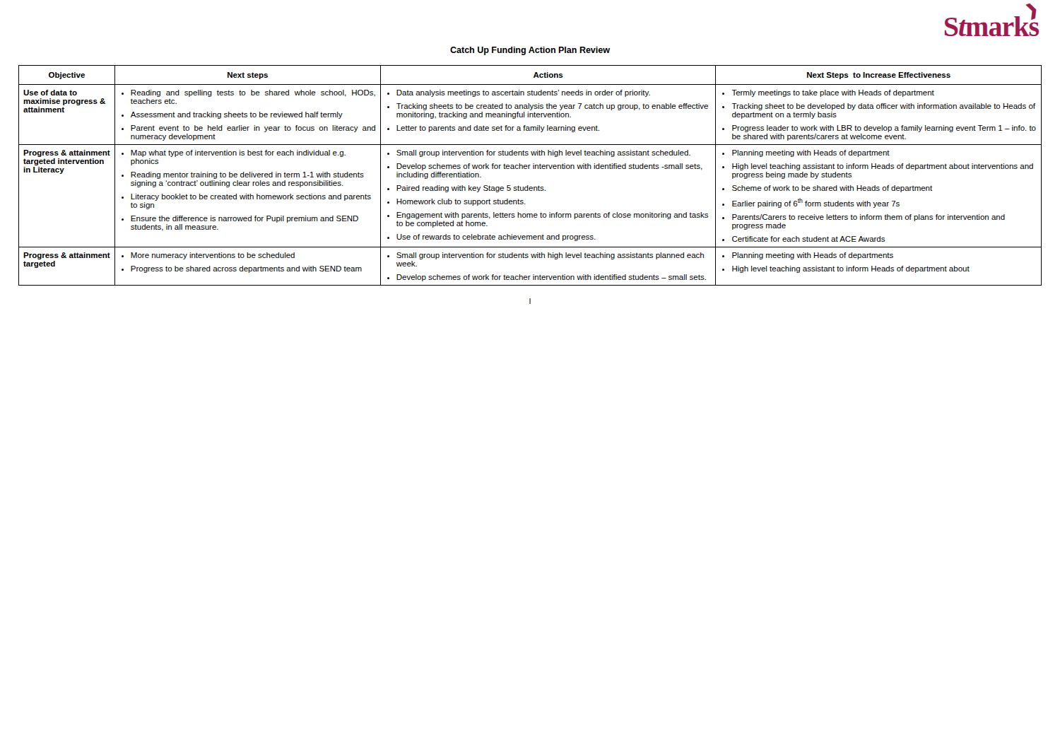❱Stmarks
Catch Up Funding Action Plan Review
| Objective | Next steps | Actions | Next Steps to Increase Effectiveness |
| --- | --- | --- | --- |
| Use of data to maximise progress & attainment | Reading and spelling tests to be shared whole school, HODs, teachers etc. Assessment and tracking sheets to be reviewed half termly Parent event to be held earlier in year to focus on literacy and numeracy development | Data analysis meetings to ascertain students’ needs in order of priority. Tracking sheets to be created to analysis the year 7 catch up group, to enable effective monitoring, tracking and meaningful intervention. Letter to parents and date set for a family learning event. | Termly meetings to take place with Heads of department Tracking sheet to be developed by data officer with information available to Heads of department on a termly basis Progress leader to work with LBR to develop a family learning event Term 1 – info. to be shared with parents/carers at welcome event. |
| Progress & attainment targeted intervention in Literacy | Map what type of intervention is best for each individual e.g. phonics Reading mentor training to be delivered in term 1-1 with students signing a ‘contract’ outlining clear roles and responsibilities. Literacy booklet to be created with homework sections and parents to sign Ensure the difference is narrowed for Pupil premium and SEND students, in all measure. | Small group intervention for students with high level teaching assistant scheduled. Develop schemes of work for teacher intervention with identified students -small sets, including differentiation. Paired reading with key Stage 5 students. Homework club to support students. Engagement with parents, letters home to inform parents of close monitoring and tasks to be completed at home. Use of rewards to celebrate achievement and progress. | Planning meeting with Heads of department High level teaching assistant to inform Heads of department about interventions and progress being made by students Scheme of work to be shared with Heads of department Earlier pairing of 6 th form students with year 7s Parents/Carers to receive letters to inform them of plans for intervention and progress made Certificate for each student at ACE Awards |
| Progress & attainment targeted | More numeracy interventions to be scheduled Progress to be shared across departments and with SEND team | Small group intervention for students with high level teaching assistants planned each week. Develop schemes of work for teacher intervention with identified students – small sets. | Planning meeting with Heads of departments High level teaching assistant to inform Heads of department about |
l